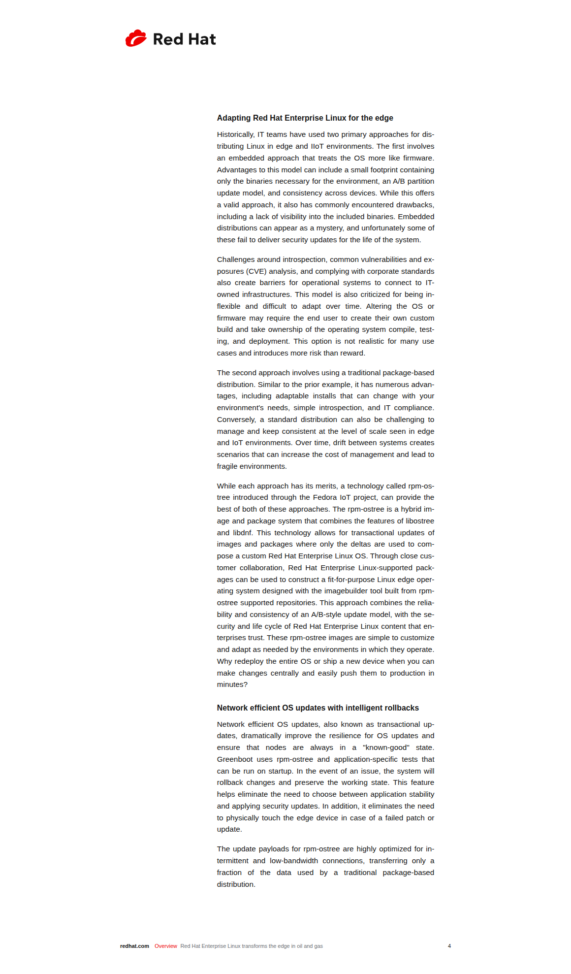Adapting Red Hat Enterprise Linux for the edge
Historically, IT teams have used two primary approaches for distributing Linux in edge and IIoT environments. The first involves an embedded approach that treats the OS more like firmware. Advantages to this model can include a small footprint containing only the binaries necessary for the environment, an A/B partition update model, and consistency across devices. While this offers a valid approach, it also has commonly encountered drawbacks, including a lack of visibility into the included binaries. Embedded distributions can appear as a mystery, and unfortunately some of these fail to deliver security updates for the life of the system.
Challenges around introspection, common vulnerabilities and exposures (CVE) analysis, and complying with corporate standards also create barriers for operational systems to connect to IT-owned infrastructures. This model is also criticized for being inflexible and difficult to adapt over time. Altering the OS or firmware may require the end user to create their own custom build and take ownership of the operating system compile, testing, and deployment. This option is not realistic for many use cases and introduces more risk than reward.
The second approach involves using a traditional package-based distribution. Similar to the prior example, it has numerous advantages, including adaptable installs that can change with your environment's needs, simple introspection, and IT compliance. Conversely, a standard distribution can also be challenging to manage and keep consistent at the level of scale seen in edge and IoT environments. Over time, drift between systems creates scenarios that can increase the cost of management and lead to fragile environments.
While each approach has its merits, a technology called rpm-ostree introduced through the Fedora IoT project, can provide the best of both of these approaches. The rpm-ostree is a hybrid image and package system that combines the features of libostree and libdnf. This technology allows for transactional updates of images and packages where only the deltas are used to compose a custom Red Hat Enterprise Linux OS. Through close customer collaboration, Red Hat Enterprise Linux-supported packages can be used to construct a fit-for-purpose Linux edge operating system designed with the imagebuilder tool built from rpm-ostree supported repositories. This approach combines the reliability and consistency of an A/B-style update model, with the security and life cycle of Red Hat Enterprise Linux content that enterprises trust. These rpm-ostree images are simple to customize and adapt as needed by the environments in which they operate. Why redeploy the entire OS or ship a new device when you can make changes centrally and easily push them to production in minutes?
Network efficient OS updates with intelligent rollbacks
Network efficient OS updates, also known as transactional updates, dramatically improve the resilience for OS updates and ensure that nodes are always in a "known-good" state. Greenboot uses rpm-ostree and application-specific tests that can be run on startup. In the event of an issue, the system will rollback changes and preserve the working state. This feature helps eliminate the need to choose between application stability and applying security updates. In addition, it eliminates the need to physically touch the edge device in case of a failed patch or update.
The update payloads for rpm-ostree are highly optimized for intermittent and low-bandwidth connections, transferring only a fraction of the data used by a traditional package-based distribution.
redhat.com Overview Red Hat Enterprise Linux transforms the edge in oil and gas 4